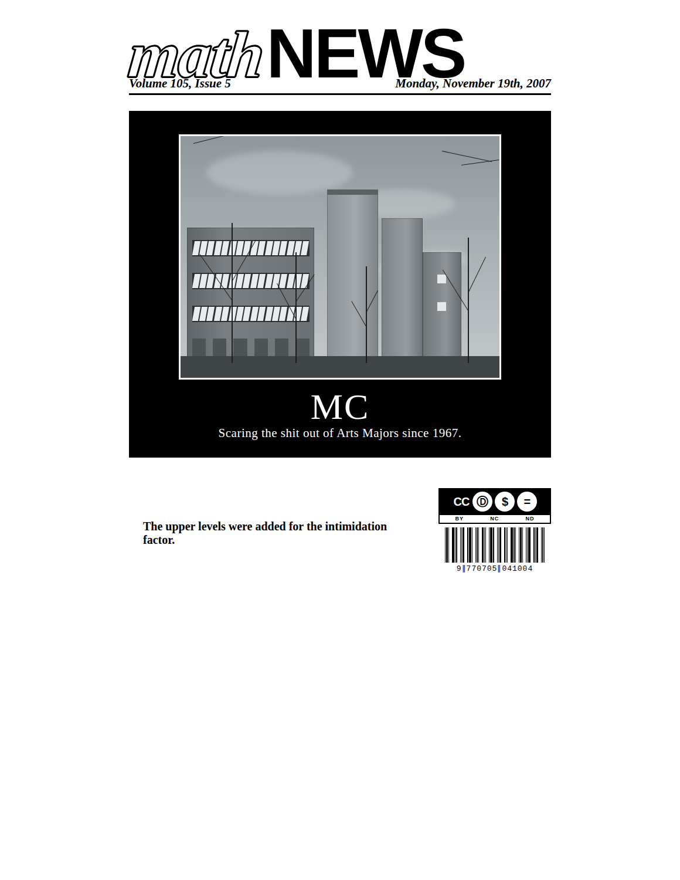math NEWS
Volume 105, Issue 5 Monday, November 19th, 2007
MC
Scaring the shit out of Arts Majors since 1967.
The upper levels were added for the intimidation factor.
CC Ⓓ $ =
BY NC ND
9∥770705∥041004